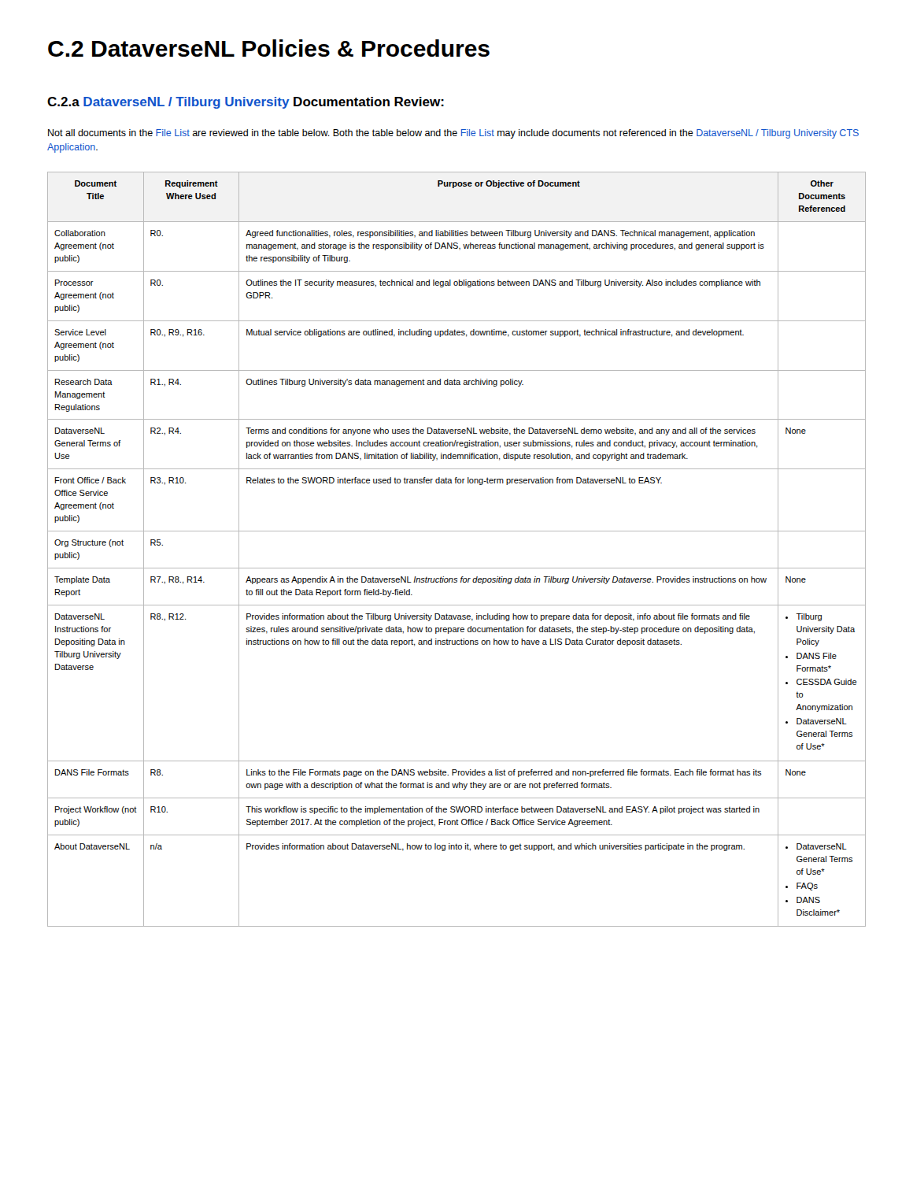C.2 DataverseNL Policies & Procedures
C.2.a DataverseNL / Tilburg University Documentation Review:
Not all documents in the File List are reviewed in the table below. Both the table below and the File List may include documents not referenced in the DataverseNL / Tilburg University CTS Application.
| Document Title | Requirement Where Used | Purpose or Objective of Document | Other Documents Referenced |
| --- | --- | --- | --- |
| Collaboration Agreement (not public) | R0. | Agreed functionalities, roles, responsibilities, and liabilities between Tilburg University and DANS. Technical management, application management, and storage is the responsibility of DANS, whereas functional management, archiving procedures, and general support is the responsibility of Tilburg. | |
| Processor Agreement (not public) | R0. | Outlines the IT security measures, technical and legal obligations between DANS and Tilburg University. Also includes compliance with GDPR. | |
| Service Level Agreement (not public) | R0., R9., R16. | Mutual service obligations are outlined, including updates, downtime, customer support, technical infrastructure, and development. | |
| Research Data Management Regulations | R1., R4. | Outlines Tilburg University's data management and data archiving policy. | |
| DataverseNL General Terms of Use | R2., R4. | Terms and conditions for anyone who uses the DataverseNL website, the DataverseNL demo website, and any and all of the services provided on those websites. Includes account creation/registration, user submissions, rules and conduct, privacy, account termination, lack of warranties from DANS, limitation of liability, indemnification, dispute resolution, and copyright and trademark. | None |
| Front Office / Back Office Service Agreement (not public) | R3., R10. | Relates to the SWORD interface used to transfer data for long-term preservation from DataverseNL to EASY. | |
| Org Structure (not public) | R5. | | |
| Template Data Report | R7., R8., R14. | Appears as Appendix A in the DataverseNL Instructions for depositing data in Tilburg University Dataverse . Provides instructions on how to fill out the Data Report form field-by-field. | None |
| DataverseNL Instructions for Depositing Data in Tilburg University Dataverse | R8., R12. | Provides information about the Tilburg University Datavase, including how to prepare data for deposit, info about file formats and file sizes, rules around sensitive/private data, how to prepare documentation for datasets, the step-by-step procedure on depositing data, instructions on how to fill out the data report, and instructions on how to have a LIS Data Curator deposit datasets. | Tilburg University Data Policy DANS File Formats* CESSDA Guide to Anonymization DataverseNL General Terms of Use* |
| DANS File Formats | R8. | Links to the File Formats page on the DANS website. Provides a list of preferred and non-preferred file formats. Each file format has its own page with a description of what the format is and why they are or are not preferred formats. | None |
| Project Workflow (not public) | R10. | This workflow is specific to the implementation of the SWORD interface between DataverseNL and EASY. A pilot project was started in September 2017. At the completion of the project, Front Office / Back Office Service Agreement. | |
| About DataverseNL | n/a | Provides information about DataverseNL, how to log into it, where to get support, and which universities participate in the program. | DataverseNL General Terms of Use* FAQs DANS Disclaimer* |